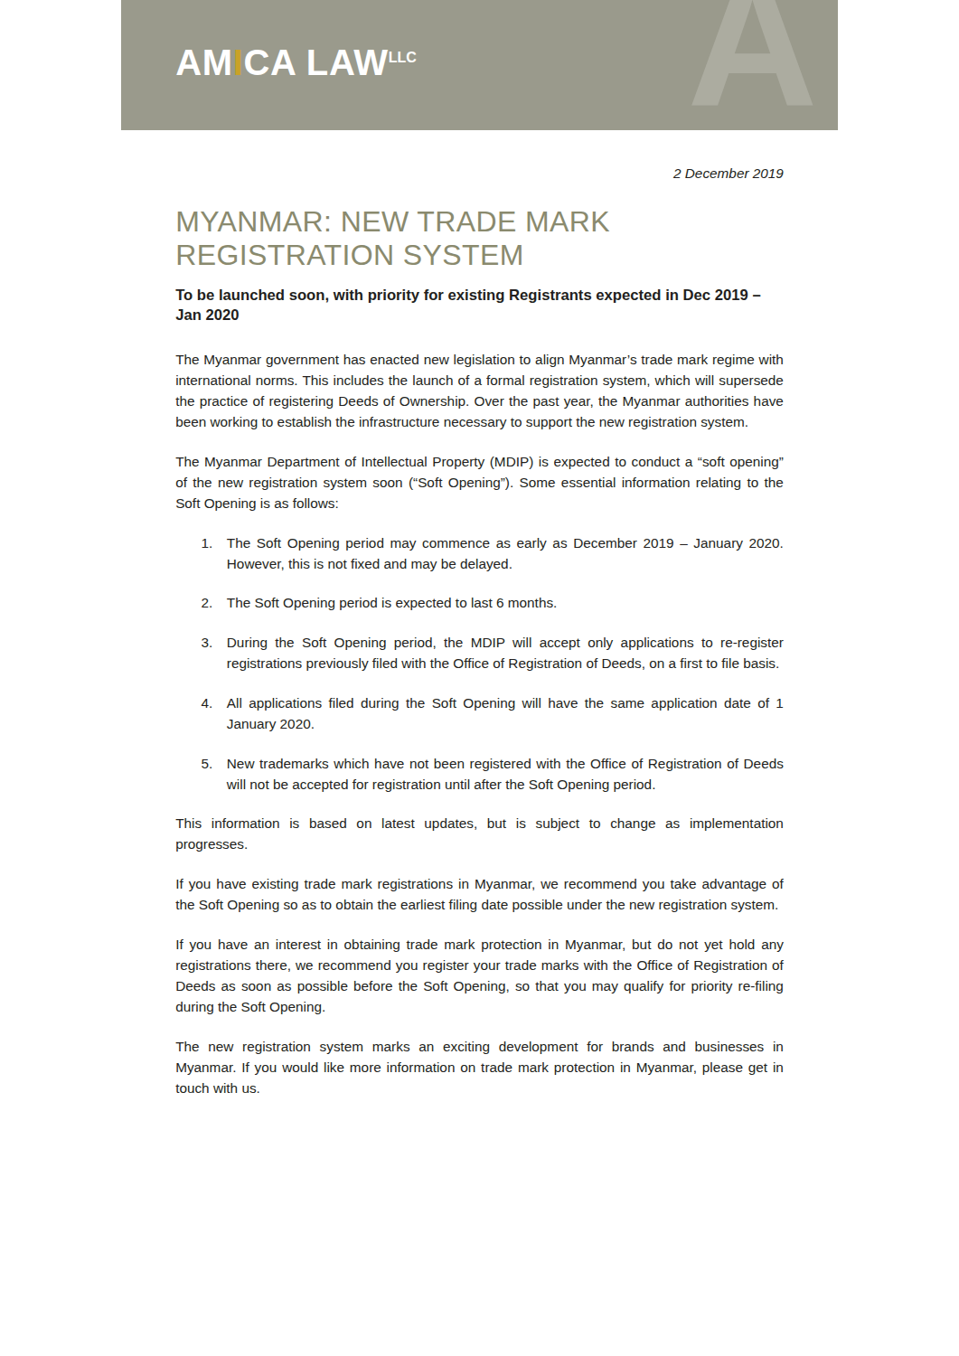AMICA LAWLLC
A
2 December 2019
MYANMAR: NEW TRADE MARK REGISTRATION SYSTEM
To be launched soon, with priority for existing Registrants expected in Dec 2019 – Jan 2020
The Myanmar government has enacted new legislation to align Myanmar’s trade mark regime with international norms. This includes the launch of a formal registration system, which will supersede the practice of registering Deeds of Ownership. Over the past year, the Myanmar authorities have been working to establish the infrastructure necessary to support the new registration system.
The Myanmar Department of Intellectual Property (MDIP) is expected to conduct a “soft opening” of the new registration system soon (“Soft Opening”). Some essential information relating to the Soft Opening is as follows:
The Soft Opening period may commence as early as December 2019 – January 2020. However, this is not fixed and may be delayed.
The Soft Opening period is expected to last 6 months.
During the Soft Opening period, the MDIP will accept only applications to re-register registrations previously filed with the Office of Registration of Deeds, on a first to file basis.
All applications filed during the Soft Opening will have the same application date of 1 January 2020.
New trademarks which have not been registered with the Office of Registration of Deeds will not be accepted for registration until after the Soft Opening period.
This information is based on latest updates, but is subject to change as implementation progresses.
If you have existing trade mark registrations in Myanmar, we recommend you take advantage of the Soft Opening so as to obtain the earliest filing date possible under the new registration system.
If you have an interest in obtaining trade mark protection in Myanmar, but do not yet hold any registrations there, we recommend you register your trade marks with the Office of Registration of Deeds as soon as possible before the Soft Opening, so that you may qualify for priority re-filing during the Soft Opening.
The new registration system marks an exciting development for brands and businesses in Myanmar. If you would like more information on trade mark protection in Myanmar, please get in touch with us.